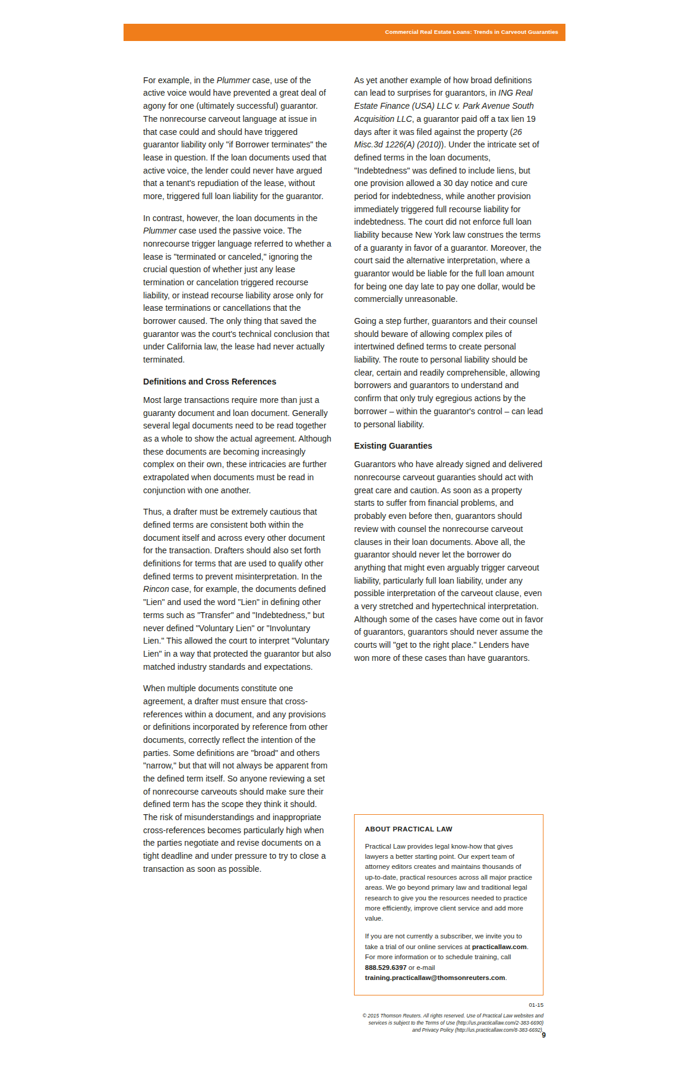Commercial Real Estate Loans: Trends in Carveout Guaranties
For example, in the Plummer case, use of the active voice would have prevented a great deal of agony for one (ultimately successful) guarantor. The nonrecourse carveout language at issue in that case could and should have triggered guarantor liability only "if Borrower terminates" the lease in question. If the loan documents used that active voice, the lender could never have argued that a tenant's repudiation of the lease, without more, triggered full loan liability for the guarantor.
In contrast, however, the loan documents in the Plummer case used the passive voice. The nonrecourse trigger language referred to whether a lease is "terminated or canceled," ignoring the crucial question of whether just any lease termination or cancelation triggered recourse liability, or instead recourse liability arose only for lease terminations or cancellations that the borrower caused. The only thing that saved the guarantor was the court's technical conclusion that under California law, the lease had never actually terminated.
Definitions and Cross References
Most large transactions require more than just a guaranty document and loan document. Generally several legal documents need to be read together as a whole to show the actual agreement. Although these documents are becoming increasingly complex on their own, these intricacies are further extrapolated when documents must be read in conjunction with one another.
Thus, a drafter must be extremely cautious that defined terms are consistent both within the document itself and across every other document for the transaction. Drafters should also set forth definitions for terms that are used to qualify other defined terms to prevent misinterpretation. In the Rincon case, for example, the documents defined "Lien" and used the word "Lien" in defining other terms such as "Transfer" and "Indebtedness," but never defined "Voluntary Lien" or "Involuntary Lien." This allowed the court to interpret "Voluntary Lien" in a way that protected the guarantor but also matched industry standards and expectations.
When multiple documents constitute one agreement, a drafter must ensure that cross-references within a document, and any provisions or definitions incorporated by reference from other documents, correctly reflect the intention of the parties. Some definitions are "broad" and others "narrow," but that will not always be apparent from the defined term itself. So anyone reviewing a set of nonrecourse carveouts should make sure their defined term has the scope they think it should. The risk of misunderstandings and inappropriate cross-references becomes particularly high when the parties negotiate and revise documents on a tight deadline and under pressure to try to close a transaction as soon as possible.
As yet another example of how broad definitions can lead to surprises for guarantors, in ING Real Estate Finance (USA) LLC v. Park Avenue South Acquisition LLC, a guarantor paid off a tax lien 19 days after it was filed against the property (26 Misc.3d 1226(A) (2010)). Under the intricate set of defined terms in the loan documents, "Indebtedness" was defined to include liens, but one provision allowed a 30 day notice and cure period for indebtedness, while another provision immediately triggered full recourse liability for indebtedness. The court did not enforce full loan liability because New York law construes the terms of a guaranty in favor of a guarantor. Moreover, the court said the alternative interpretation, where a guarantor would be liable for the full loan amount for being one day late to pay one dollar, would be commercially unreasonable.
Going a step further, guarantors and their counsel should beware of allowing complex piles of intertwined defined terms to create personal liability. The route to personal liability should be clear, certain and readily comprehensible, allowing borrowers and guarantors to understand and confirm that only truly egregious actions by the borrower – within the guarantor's control – can lead to personal liability.
Existing Guaranties
Guarantors who have already signed and delivered nonrecourse carveout guaranties should act with great care and caution. As soon as a property starts to suffer from financial problems, and probably even before then, guarantors should review with counsel the nonrecourse carveout clauses in their loan documents. Above all, the guarantor should never let the borrower do anything that might even arguably trigger carveout liability, particularly full loan liability, under any possible interpretation of the carveout clause, even a very stretched and hypertechnical interpretation. Although some of the cases have come out in favor of guarantors, guarantors should never assume the courts will "get to the right place." Lenders have won more of these cases than have guarantors.
ABOUT PRACTICAL LAW
Practical Law provides legal know-how that gives lawyers a better starting point. Our expert team of attorney editors creates and maintains thousands of up-to-date, practical resources across all major practice areas. We go beyond primary law and traditional legal research to give you the resources needed to practice more efficiently, improve client service and add more value.
If you are not currently a subscriber, we invite you to take a trial of our online services at practicallaw.com. For more information or to schedule training, call 888.529.6397 or e-mail training.practicallaw@thomsonreuters.com.
01-15
© 2015 Thomson Reuters. All rights reserved. Use of Practical Law websites and
services is subject to the Terms of Use (http://us.practicallaw.com/2-383-6690)
and Privacy Policy (http://us.practicallaw.com/8-383-6692).
9